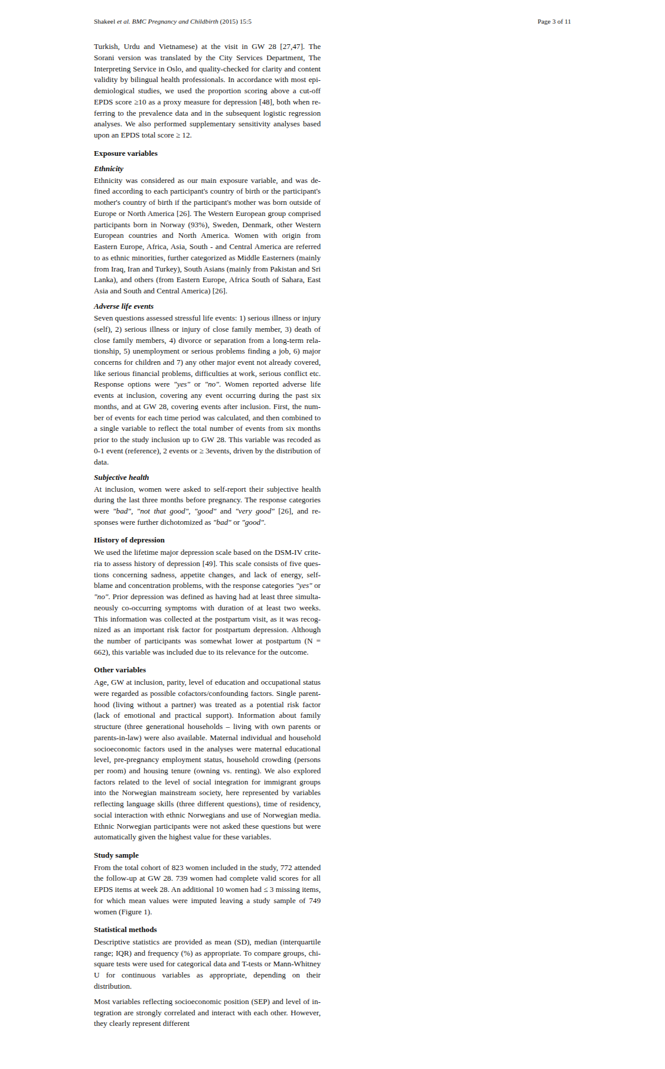Shakeel et al. BMC Pregnancy and Childbirth (2015) 15:5
Page 3 of 11
Turkish, Urdu and Vietnamese) at the visit in GW 28 [27,47]. The Sorani version was translated by the City Services Department, The Interpreting Service in Oslo, and quality-checked for clarity and content validity by bilingual health professionals. In accordance with most epidemiological studies, we used the proportion scoring above a cut-off EPDS score ≥10 as a proxy measure for depression [48], both when referring to the prevalence data and in the subsequent logistic regression analyses. We also performed supplementary sensitivity analyses based upon an EPDS total score ≥ 12.
Exposure variables
Ethnicity
Ethnicity was considered as our main exposure variable, and was defined according to each participant's country of birth or the participant's mother's country of birth if the participant's mother was born outside of Europe or North America [26]. The Western European group comprised participants born in Norway (93%), Sweden, Denmark, other Western European countries and North America. Women with origin from Eastern Europe, Africa, Asia, South - and Central America are referred to as ethnic minorities, further categorized as Middle Easterners (mainly from Iraq, Iran and Turkey), South Asians (mainly from Pakistan and Sri Lanka), and others (from Eastern Europe, Africa South of Sahara, East Asia and South and Central America) [26].
Adverse life events
Seven questions assessed stressful life events: 1) serious illness or injury (self), 2) serious illness or injury of close family member, 3) death of close family members, 4) divorce or separation from a long-term relationship, 5) unemployment or serious problems finding a job, 6) major concerns for children and 7) any other major event not already covered, like serious financial problems, difficulties at work, serious conflict etc. Response options were "yes" or "no". Women reported adverse life events at inclusion, covering any event occurring during the past six months, and at GW 28, covering events after inclusion. First, the number of events for each time period was calculated, and then combined to a single variable to reflect the total number of events from six months prior to the study inclusion up to GW 28. This variable was recoded as 0-1 event (reference), 2 events or ≥ 3events, driven by the distribution of data.
Subjective health
At inclusion, women were asked to self-report their subjective health during the last three months before pregnancy. The response categories were "bad", "not that good", "good" and "very good" [26], and responses were further dichotomized as "bad" or "good".
History of depression
We used the lifetime major depression scale based on the DSM-IV criteria to assess history of depression [49]. This scale consists of five questions concerning sadness, appetite changes, and lack of energy, self-blame and concentration problems, with the response categories "yes" or "no". Prior depression was defined as having had at least three simultaneously co-occurring symptoms with duration of at least two weeks. This information was collected at the postpartum visit, as it was recognized as an important risk factor for postpartum depression. Although the number of participants was somewhat lower at postpartum (N = 662), this variable was included due to its relevance for the outcome.
Other variables
Age, GW at inclusion, parity, level of education and occupational status were regarded as possible cofactors/confounding factors. Single parenthood (living without a partner) was treated as a potential risk factor (lack of emotional and practical support). Information about family structure (three generational households – living with own parents or parents-in-law) were also available. Maternal individual and household socioeconomic factors used in the analyses were maternal educational level, pre-pregnancy employment status, household crowding (persons per room) and housing tenure (owning vs. renting). We also explored factors related to the level of social integration for immigrant groups into the Norwegian mainstream society, here represented by variables reflecting language skills (three different questions), time of residency, social interaction with ethnic Norwegians and use of Norwegian media. Ethnic Norwegian participants were not asked these questions but were automatically given the highest value for these variables.
Study sample
From the total cohort of 823 women included in the study, 772 attended the follow-up at GW 28. 739 women had complete valid scores for all EPDS items at week 28. An additional 10 women had ≤ 3 missing items, for which mean values were imputed leaving a study sample of 749 women (Figure 1).
Statistical methods
Descriptive statistics are provided as mean (SD), median (interquartile range; IQR) and frequency (%) as appropriate. To compare groups, chi-square tests were used for categorical data and T-tests or Mann-Whitney U for continuous variables as appropriate, depending on their distribution.
Most variables reflecting socioeconomic position (SEP) and level of integration are strongly correlated and interact with each other. However, they clearly represent different